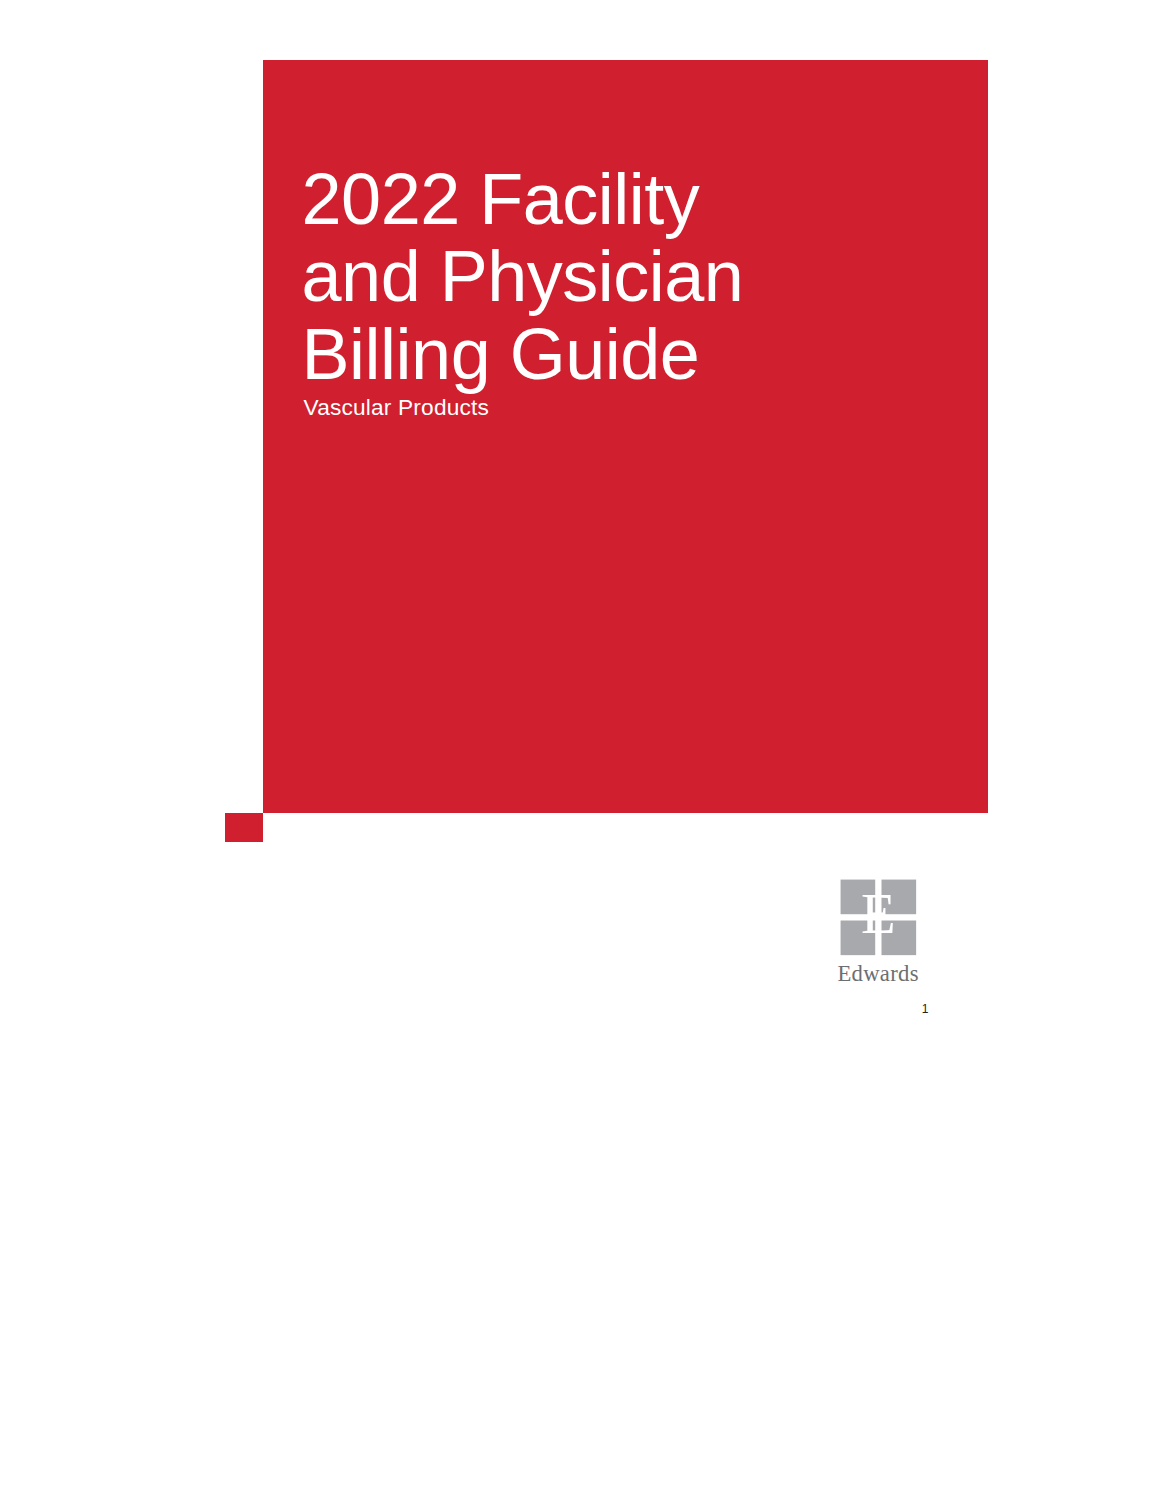2022 Facility
and Physician
Billing Guide
Vascular Products
E
Edwards
1